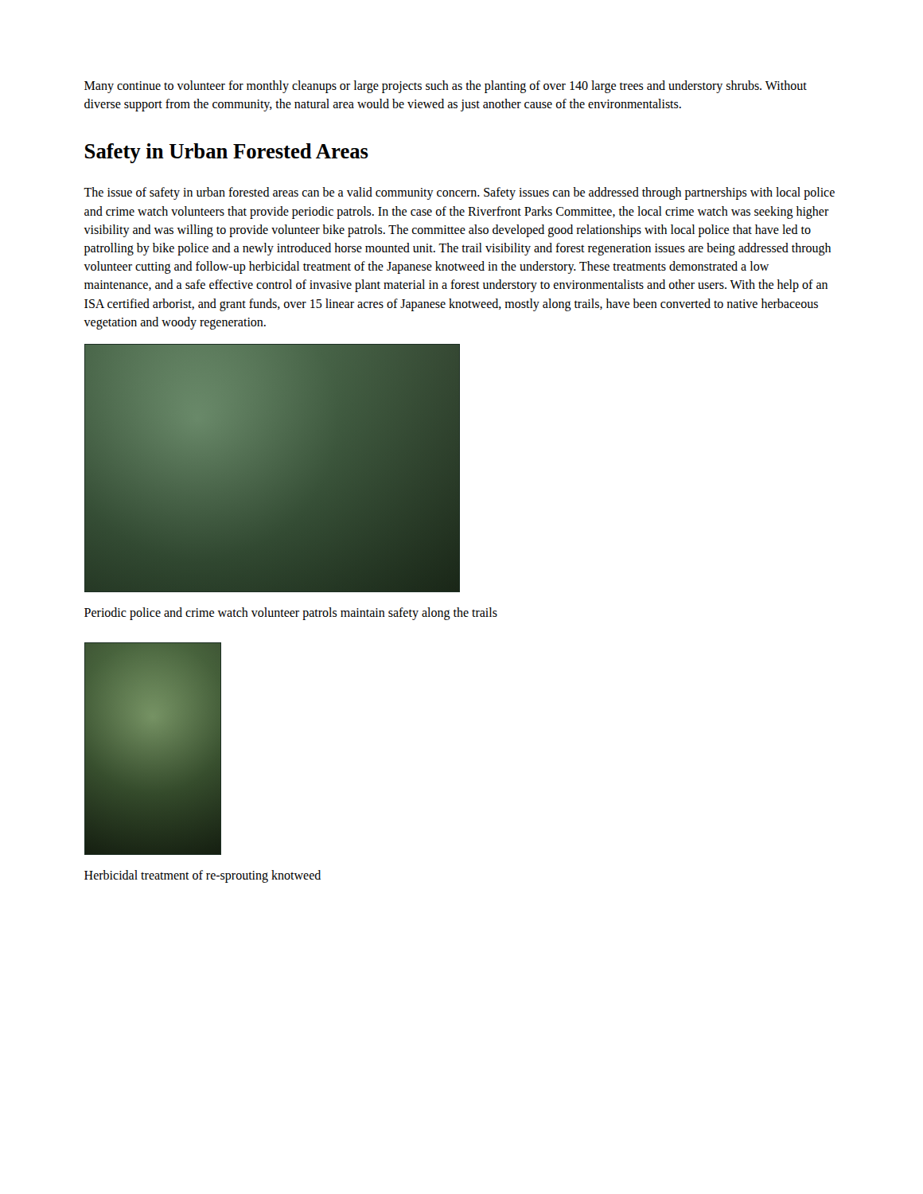Many continue to volunteer for monthly cleanups or large projects such as the planting of over 140 large trees and understory shrubs. Without diverse support from the community, the natural area would be viewed as just another cause of the environmentalists.
Safety in Urban Forested Areas
The issue of safety in urban forested areas can be a valid community concern. Safety issues can be addressed through partnerships with local police and crime watch volunteers that provide periodic patrols. In the case of the Riverfront Parks Committee, the local crime watch was seeking higher visibility and was willing to provide volunteer bike patrols. The committee also developed good relationships with local police that have led to patrolling by bike police and a newly introduced horse mounted unit. The trail visibility and forest regeneration issues are being addressed through volunteer cutting and follow-up herbicidal treatment of the Japanese knotweed in the understory. These treatments demonstrated a low maintenance, and a safe effective control of invasive plant material in a forest understory to environmentalists and other users. With the help of an ISA certified arborist, and grant funds, over 15 linear acres of Japanese knotweed, mostly along trails, have been converted to native herbaceous vegetation and woody regeneration.
Periodic police and crime watch volunteer patrols maintain safety along the trails
Herbicidal treatment of re-sprouting knotweed